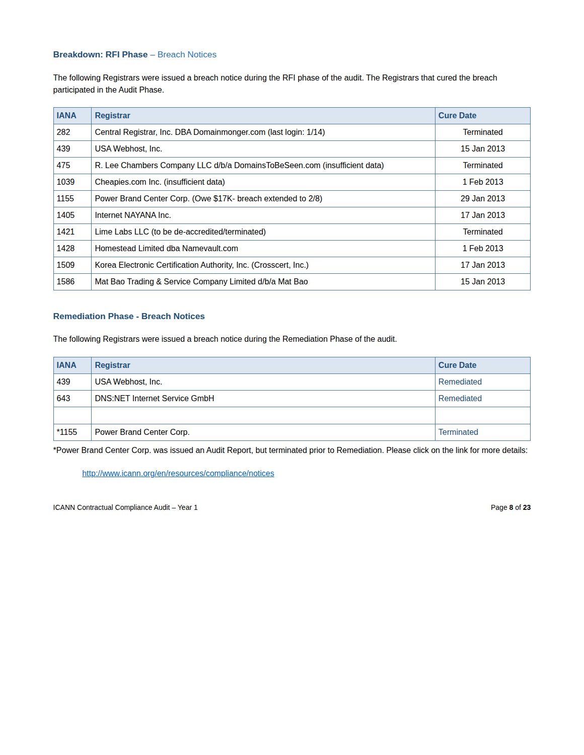Breakdown: RFI Phase – Breach Notices
The following Registrars were issued a breach notice during the RFI phase of the audit. The Registrars that cured the breach participated in the Audit Phase.
| IANA | Registrar | Cure Date |
| --- | --- | --- |
| 282 | Central Registrar, Inc. DBA Domainmonger.com (last login: 1/14) | Terminated |
| 439 | USA Webhost, Inc. | 15 Jan 2013 |
| 475 | R. Lee Chambers Company LLC d/b/a DomainsToBeSeen.com (insufficient data) | Terminated |
| 1039 | Cheapies.com Inc. (insufficient data) | 1 Feb 2013 |
| 1155 | Power Brand Center Corp. (Owe $17K- breach extended to 2/8) | 29 Jan 2013 |
| 1405 | Internet NAYANA Inc. | 17 Jan 2013 |
| 1421 | Lime Labs LLC (to be de-accredited/terminated) | Terminated |
| 1428 | Homestead Limited dba Namevault.com | 1 Feb 2013 |
| 1509 | Korea Electronic Certification Authority, Inc. (Crosscert, Inc.) | 17 Jan 2013 |
| 1586 | Mat Bao Trading & Service Company Limited d/b/a Mat Bao | 15 Jan 2013 |
Remediation Phase - Breach Notices
The following Registrars were issued a breach notice during the Remediation Phase of the audit.
| IANA | Registrar | Cure Date |
| --- | --- | --- |
| 439 | USA Webhost, Inc. | Remediated |
| 643 | DNS:NET Internet Service GmbH | Remediated |
| *1155 | Power Brand Center Corp. | Terminated |
*Power Brand Center Corp. was issued an Audit Report, but terminated prior to Remediation. Please click on the link for more details:
http://www.icann.org/en/resources/compliance/notices
ICANN Contractual Compliance Audit – Year 1
Page 8 of 23